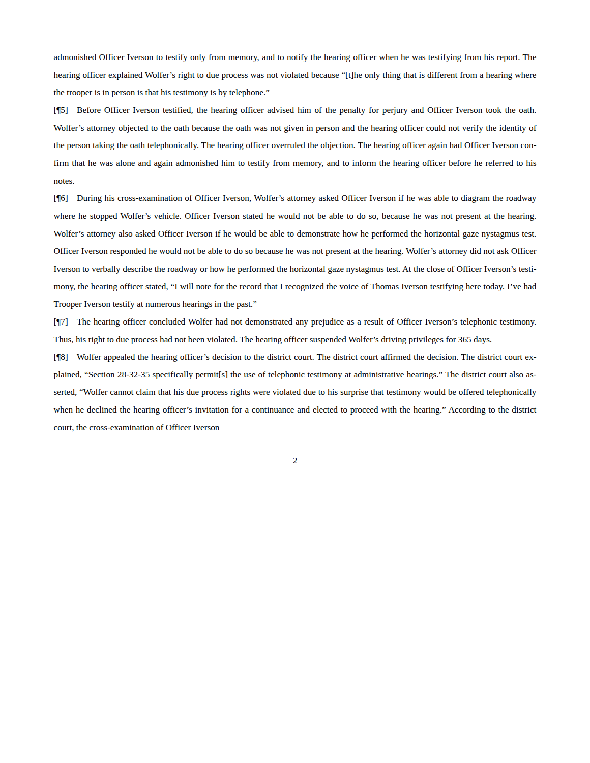admonished Officer Iverson to testify only from memory, and to notify the hearing officer when he was testifying from his report. The hearing officer explained Wolfer’s right to due process was not violated because “[t]he only thing that is different from a hearing where the trooper is in person is that his testimony is by telephone.”
[¶5] Before Officer Iverson testified, the hearing officer advised him of the penalty for perjury and Officer Iverson took the oath. Wolfer’s attorney objected to the oath because the oath was not given in person and the hearing officer could not verify the identity of the person taking the oath telephonically. The hearing officer overruled the objection. The hearing officer again had Officer Iverson confirm that he was alone and again admonished him to testify from memory, and to inform the hearing officer before he referred to his notes.
[¶6] During his cross-examination of Officer Iverson, Wolfer’s attorney asked Officer Iverson if he was able to diagram the roadway where he stopped Wolfer’s vehicle. Officer Iverson stated he would not be able to do so, because he was not present at the hearing. Wolfer’s attorney also asked Officer Iverson if he would be able to demonstrate how he performed the horizontal gaze nystagmus test. Officer Iverson responded he would not be able to do so because he was not present at the hearing. Wolfer’s attorney did not ask Officer Iverson to verbally describe the roadway or how he performed the horizontal gaze nystagmus test. At the close of Officer Iverson’s testimony, the hearing officer stated, “I will note for the record that I recognized the voice of Thomas Iverson testifying here today. I’ve had Trooper Iverson testify at numerous hearings in the past.”
[¶7] The hearing officer concluded Wolfer had not demonstrated any prejudice as a result of Officer Iverson’s telephonic testimony. Thus, his right to due process had not been violated. The hearing officer suspended Wolfer’s driving privileges for 365 days.
[¶8] Wolfer appealed the hearing officer’s decision to the district court. The district court affirmed the decision. The district court explained, “Section 28-32-35 specifically permit[s] the use of telephonic testimony at administrative hearings.” The district court also asserted, “Wolfer cannot claim that his due process rights were violated due to his surprise that testimony would be offered telephonically when he declined the hearing officer’s invitation for a continuance and elected to proceed with the hearing.” According to the district court, the cross-examination of Officer Iverson
2